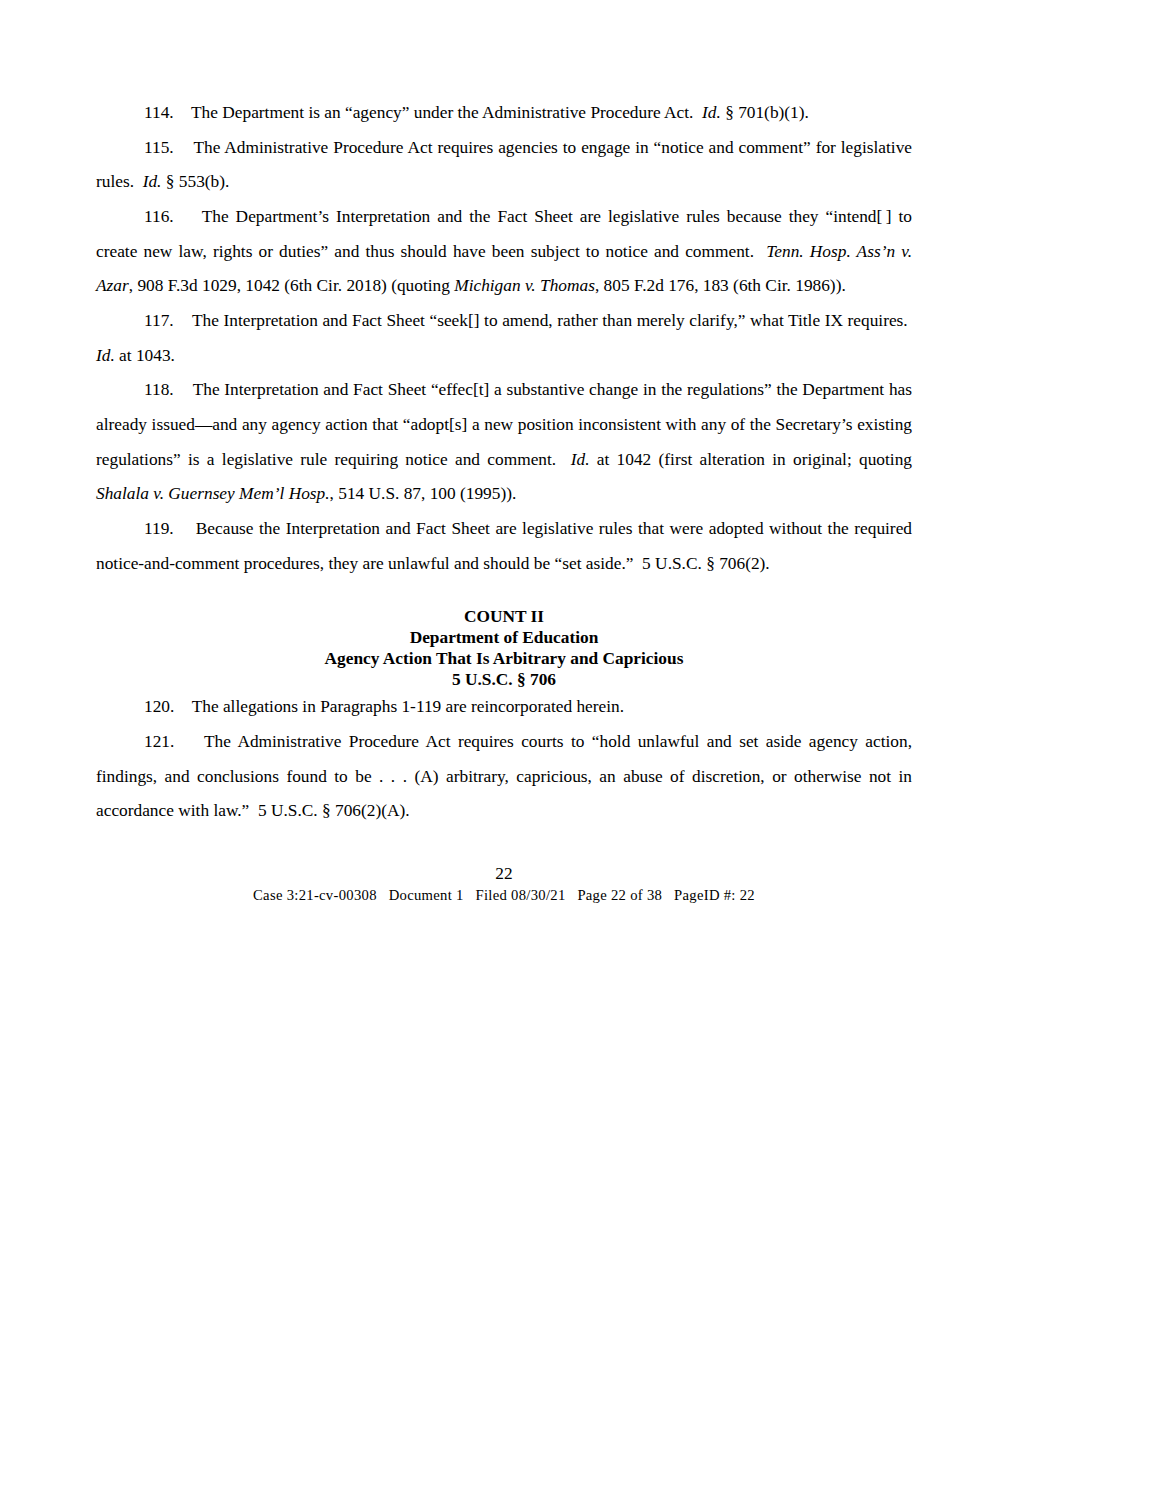114. The Department is an “agency” under the Administrative Procedure Act. Id. § 701(b)(1).
115. The Administrative Procedure Act requires agencies to engage in “notice and comment” for legislative rules. Id. § 553(b).
116. The Department’s Interpretation and the Fact Sheet are legislative rules because they “intend[ ] to create new law, rights or duties” and thus should have been subject to notice and comment. Tenn. Hosp. Ass’n v. Azar, 908 F.3d 1029, 1042 (6th Cir. 2018) (quoting Michigan v. Thomas, 805 F.2d 176, 183 (6th Cir. 1986)).
117. The Interpretation and Fact Sheet “seek[] to amend, rather than merely clarify,” what Title IX requires. Id. at 1043.
118. The Interpretation and Fact Sheet “effec[t] a substantive change in the regulations” the Department has already issued—and any agency action that “adopt[s] a new position inconsistent with any of the Secretary’s existing regulations” is a legislative rule requiring notice and comment. Id. at 1042 (first alteration in original; quoting Shalala v. Guernsey Mem’l Hosp., 514 U.S. 87, 100 (1995)).
119. Because the Interpretation and Fact Sheet are legislative rules that were adopted without the required notice-and-comment procedures, they are unlawful and should be “set aside.” 5 U.S.C. § 706(2).
COUNT II
Department of Education
Agency Action That Is Arbitrary and Capricious
5 U.S.C. § 706
120. The allegations in Paragraphs 1-119 are reincorporated herein.
121. The Administrative Procedure Act requires courts to “hold unlawful and set aside agency action, findings, and conclusions found to be . . . (A) arbitrary, capricious, an abuse of discretion, or otherwise not in accordance with law.” 5 U.S.C. § 706(2)(A).
22
Case 3:21-cv-00308 Document 1 Filed 08/30/21 Page 22 of 38 PageID #: 22